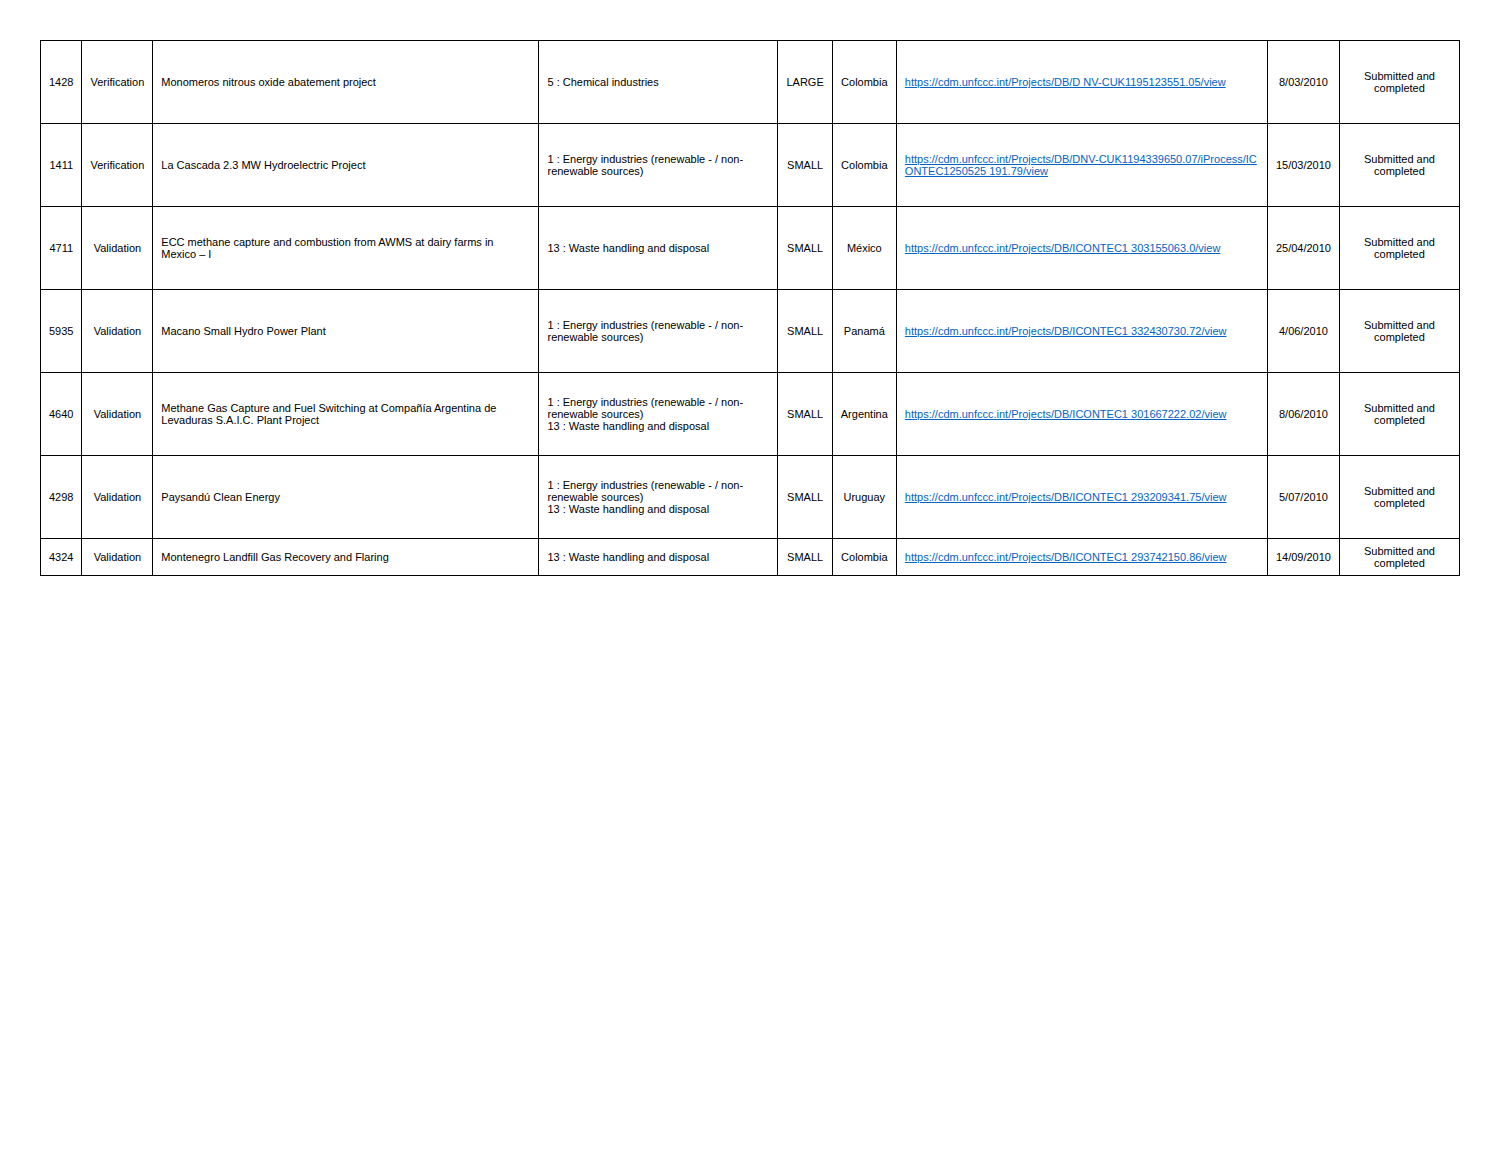| 1428 | Verification | Monomeros nitrous oxide abatement project | 5 : Chemical industries | LARGE | Colombia | https://cdm.unfccc.int/Projects/DB/D NV-CUK1195123551.05/view | 8/03/2010 | Submitted and completed |
| 1411 | Verification | La Cascada 2.3 MW Hydroelectric Project | 1 : Energy industries (renewable - / non-renewable sources) | SMALL | Colombia | https://cdm.unfccc.int/Projects/DB/DNV-CUK1194339650.07/iProcess/ICONTEC1250525 191.79/view | 15/03/2010 | Submitted and completed |
| 4711 | Validation | ECC methane capture and combustion from AWMS at dairy farms in Mexico – I | 13 : Waste handling and disposal | SMALL | México | https://cdm.unfccc.int/Projects/DB/ICONTEC1 303155063.0/view | 25/04/2010 | Submitted and completed |
| 5935 | Validation | Macano Small Hydro Power Plant | 1 : Energy industries (renewable - / non-renewable sources) | SMALL | Panamá | https://cdm.unfccc.int/Projects/DB/ICONTEC1 332430730.72/view | 4/06/2010 | Submitted and completed |
| 4640 | Validation | Methane Gas Capture and Fuel Switching at Compañía Argentina de Levaduras S.A.I.C. Plant Project | 1 : Energy industries (renewable - / non-renewable sources) 13 : Waste handling and disposal | SMALL | Argentina | https://cdm.unfccc.int/Projects/DB/ICONTEC1 301667222.02/view | 8/06/2010 | Submitted and completed |
| 4298 | Validation | Paysandú Clean Energy | 1 : Energy industries (renewable - / non-renewable sources) 13 : Waste handling and disposal | SMALL | Uruguay | https://cdm.unfccc.int/Projects/DB/ICONTEC1 293209341.75/view | 5/07/2010 | Submitted and completed |
| 4324 | Validation | Montenegro Landfill Gas Recovery and Flaring | 13 : Waste handling and disposal | SMALL | Colombia | https://cdm.unfccc.int/Projects/DB/ICONTEC1 293742150.86/view | 14/09/2010 | Submitted and completed |